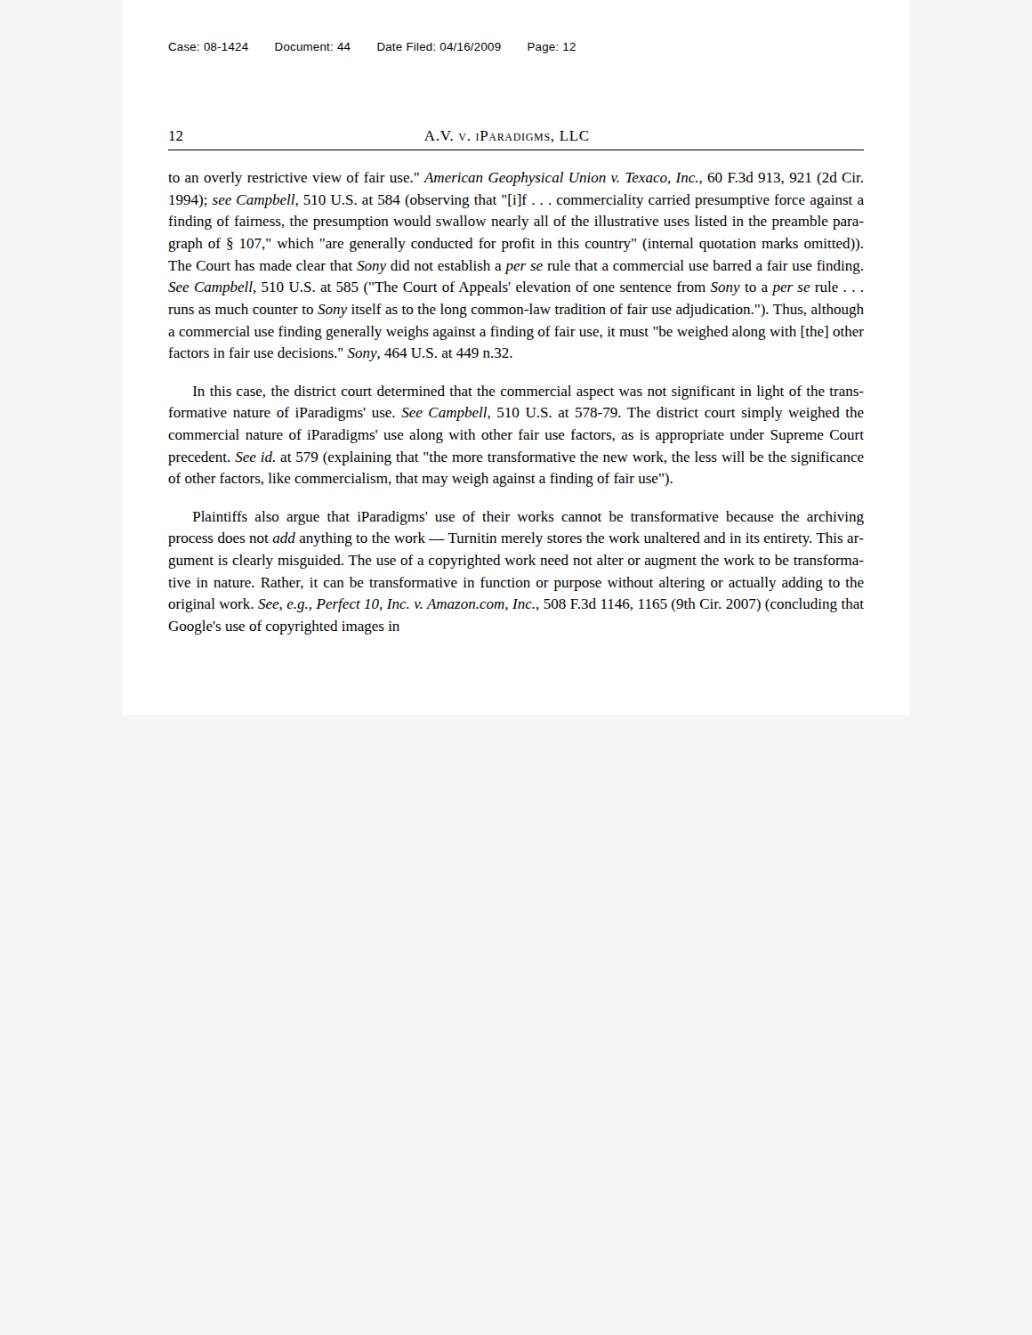Case: 08-1424 Document: 44 Date Filed: 04/16/2009 Page: 12
12
A.V. v. iParadigms, LLC
to an overly restrictive view of fair use." American Geophysical Union v. Texaco, Inc., 60 F.3d 913, 921 (2d Cir. 1994); see Campbell, 510 U.S. at 584 (observing that "[i]f . . . commerciality carried presumptive force against a finding of fairness, the presumption would swallow nearly all of the illustrative uses listed in the preamble paragraph of § 107," which "are generally conducted for profit in this country" (internal quotation marks omitted)). The Court has made clear that Sony did not establish a per se rule that a commercial use barred a fair use finding. See Campbell, 510 U.S. at 585 ("The Court of Appeals' elevation of one sentence from Sony to a per se rule . . . runs as much counter to Sony itself as to the long common-law tradition of fair use adjudication."). Thus, although a commercial use finding generally weighs against a finding of fair use, it must "be weighed along with [the] other factors in fair use decisions." Sony, 464 U.S. at 449 n.32.
In this case, the district court determined that the commercial aspect was not significant in light of the transformative nature of iParadigms' use. See Campbell, 510 U.S. at 578-79. The district court simply weighed the commercial nature of iParadigms' use along with other fair use factors, as is appropriate under Supreme Court precedent. See id. at 579 (explaining that "the more transformative the new work, the less will be the significance of other factors, like commercialism, that may weigh against a finding of fair use").
Plaintiffs also argue that iParadigms' use of their works cannot be transformative because the archiving process does not add anything to the work — Turnitin merely stores the work unaltered and in its entirety. This argument is clearly misguided. The use of a copyrighted work need not alter or augment the work to be transformative in nature. Rather, it can be transformative in function or purpose without altering or actually adding to the original work. See, e.g., Perfect 10, Inc. v. Amazon.com, Inc., 508 F.3d 1146, 1165 (9th Cir. 2007) (concluding that Google's use of copyrighted images in